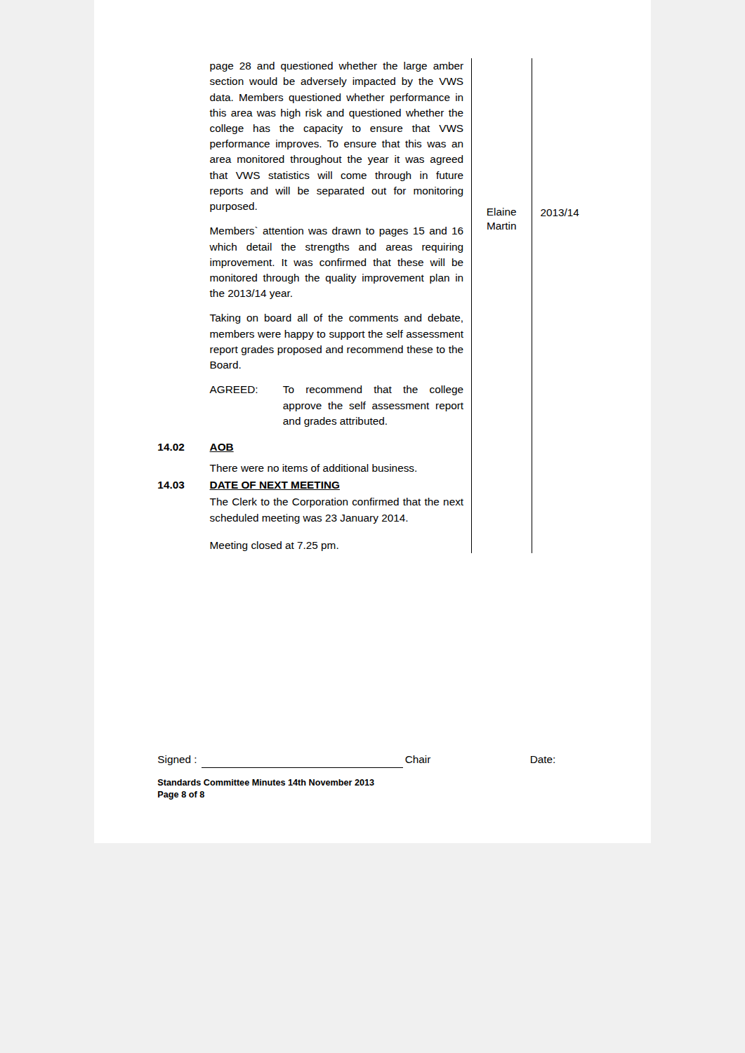| | page 28 and questioned whether the large amber section would be adversely impacted by the VWS data. Members questioned whether performance in this area was high risk and questioned whether the college has the capacity to ensure that VWS performance improves. To ensure that this was an area monitored throughout the year it was agreed that VWS statistics will come through in future reports and will be separated out for monitoring purposed. Members` attention was drawn to pages 15 and 16 which detail the strengths and areas requiring improvement. It was confirmed that these will be monitored through the quality improvement plan in the 2013/14 year. Taking on board all of the comments and debate, members were happy to support the self assessment report grades proposed and recommend these to the Board. AGREED: To recommend that the college approve the self assessment report and grades attributed. | Elaine Martin | 2013/14 |
| 14.02 | AOB There were no items of additional business. | | |
| 14.03 | DATE OF NEXT MEETING The Clerk to the Corporation confirmed that the next scheduled meeting was 23 January 2014. Meeting closed at 7.25 pm. | | |
Signed : Chair
Date:
Standards Committee Minutes 14th November 2013
Page 8 of 8